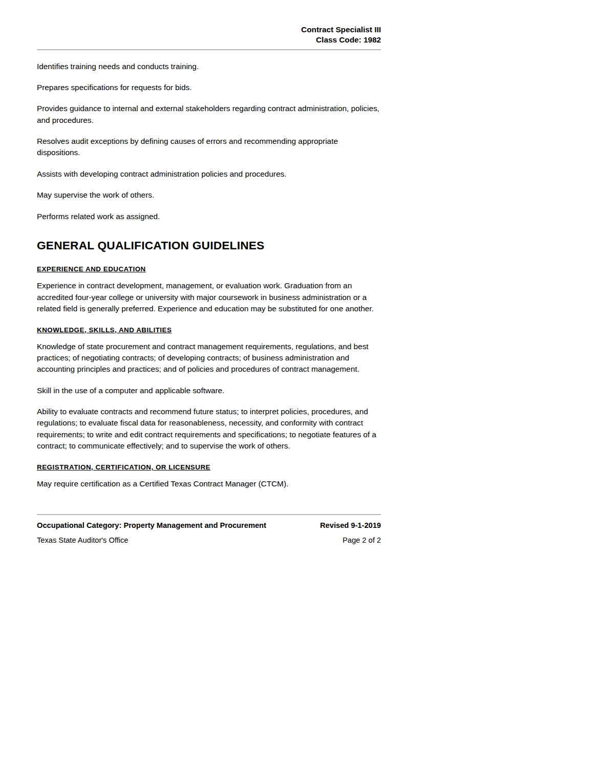Contract Specialist III
Class Code: 1982
Identifies training needs and conducts training.
Prepares specifications for requests for bids.
Provides guidance to internal and external stakeholders regarding contract administration, policies, and procedures.
Resolves audit exceptions by defining causes of errors and recommending appropriate dispositions.
Assists with developing contract administration policies and procedures.
May supervise the work of others.
Performs related work as assigned.
GENERAL QUALIFICATION GUIDELINES
Experience and Education
Experience in contract development, management, or evaluation work. Graduation from an accredited four-year college or university with major coursework in business administration or a related field is generally preferred. Experience and education may be substituted for one another.
Knowledge, Skills, and Abilities
Knowledge of state procurement and contract management requirements, regulations, and best practices; of negotiating contracts; of developing contracts; of business administration and accounting principles and practices; and of policies and procedures of contract management.
Skill in the use of a computer and applicable software.
Ability to evaluate contracts and recommend future status; to interpret policies, procedures, and regulations; to evaluate fiscal data for reasonableness, necessity, and conformity with contract requirements; to write and edit contract requirements and specifications; to negotiate features of a contract; to communicate effectively; and to supervise the work of others.
Registration, Certification, or Licensure
May require certification as a Certified Texas Contract Manager (CTCM).
| Occupational Category: Property Management and Procurement | Revised 9-1-2019 |
| Texas State Auditor's Office | Page 2 of 2 |